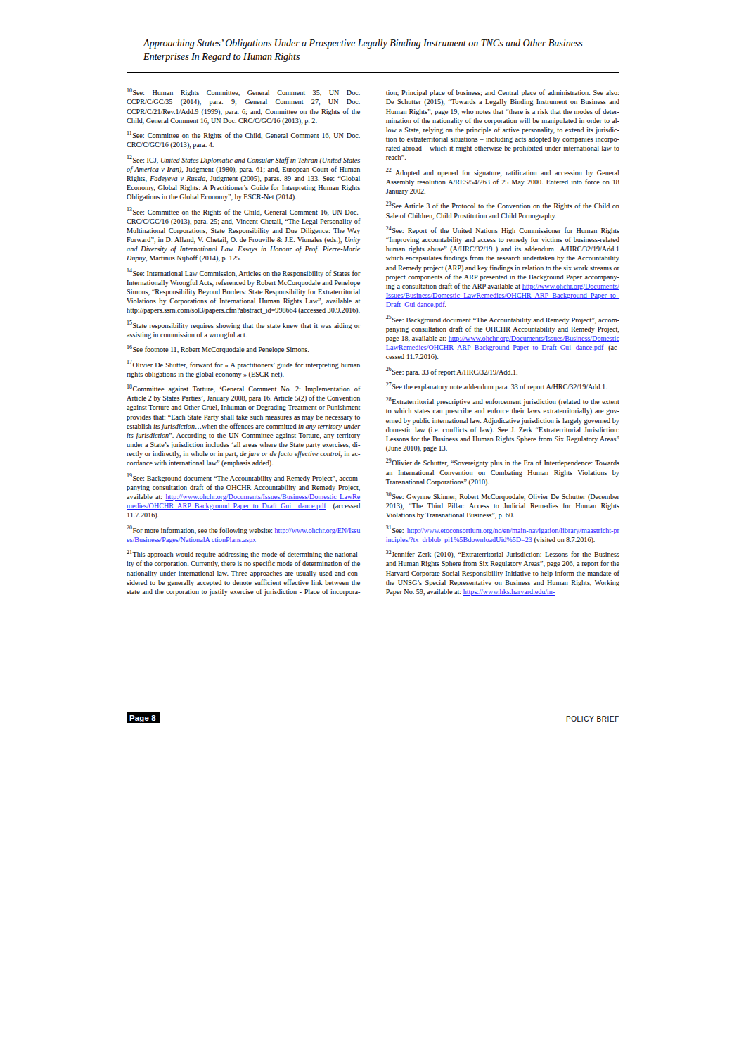Approaching States’ Obligations Under a Prospective Legally Binding Instrument on TNCs and Other Business Enterprises In Regard to Human Rights
10 See: Human Rights Committee, General Comment 35, UN Doc. CCPR/C/GC/35 (2014), para. 9; General Comment 27, UN Doc. CCPR/C/21/Rev.1/Add.9 (1999), para. 6; and, Committee on the Rights of the Child, General Comment 16, UN Doc. CRC/C/GC/16 (2013), p. 2.
11 See: Committee on the Rights of the Child, General Comment 16, UN Doc. CRC/C/GC/16 (2013), para. 4.
12 See: ICJ, United States Diplomatic and Consular Staff in Tehran (United States of America v Iran), Judgment (1980), para. 61; and, European Court of Human Rights, Fadeyeva v Russia, Judgment (2005), paras. 89 and 133. See: “Global Economy, Global Rights: A Practitioner’s Guide for Interpreting Human Rights Obligations in the Global Economy”, by ESCR-Net (2014).
13 See: Committee on the Rights of the Child, General Comment 16, UN Doc. CRC/C/GC/16 (2013), para. 25; and, Vincent Chetail, “The Legal Personality of Multinational Corporations, State Responsibility and Due Diligence: The Way Forward”, in D. Alland, V. Chetail, O. de Frouville & J.E. Viunales (eds.), Unity and Diversity of International Law. Essays in Honour of Prof. Pierre-Marie Dupuy, Martinus Nijhoff (2014), p. 125.
14 See: International Law Commission, Articles on the Responsibility of States for Internationally Wrongful Acts, referenced by Robert McCorquodale and Penelope Simons, “Responsibility Beyond Borders: State Responsibility for Extraterritorial Violations by Corporations of International Human Rights Law”, available at http://papers.ssrn.com/sol3/papers.cfm?abstract_id=998664 (accessed 30.9.2016).
15 State responsibility requires showing that the state knew that it was aiding or assisting in commission of a wrongful act.
16 See footnote 11, Robert McCorquodale and Penelope Simons.
17 Olivier De Shutter, forward for « A practitioners’ guide for interpreting human rights obligations in the global economy » (ESCR-net).
18 Committee against Torture, ‘General Comment No. 2: Implementation of Article 2 by States Parties’, January 2008, para 16. Article 5(2) of the Convention against Torture and Other Cruel, Inhuman or Degrading Treatment or Punishment provides that: “Each State Party shall take such measures as may be necessary to establish its jurisdiction…when the offences are committed in any territory under its jurisdiction”. According to the UN Committee against Torture, any territory under a State’s jurisdiction includes ‘all areas where the State party exercises, directly or indirectly, in whole or in part, de jure or de facto effective control, in accordance with international law” (emphasis added).
19 See: Background document “The Accountability and Remedy Project”, accompanying consultation draft of the OHCHR Accountability and Remedy Project, available at: http://www.ohchr.org/Documents/Issues/Business/Domestic LawRemedies/OHCHR_ARP_Background_Paper_to_Draft_Gui dance.pdf (accessed 11.7.2016).
20 For more information, see the following website: http://www.ohchr.org/EN/Issues/Business/Pages/NationalA ctionPlans.aspx
21 This approach would require addressing the mode of determining the nationality of the corporation. Currently, there is no specific mode of determination of the nationality under international law. Three approaches are usually used and considered to be generally accepted to denote sufficient effective link between the state and the corporation to justify exercise of jurisdiction - Place of incorporation; Principal place of business; and Central place of administration. See also: De Schutter (2015), “Towards a Legally Binding Instrument on Business and Human Rights”, page 19, who notes that “there is a risk that the modes of determination of the nationality of the corporation will be manipulated in order to allow a State, relying on the principle of active personality, to extend its jurisdiction to extraterritorial situations – including acts adopted by companies incorporated abroad – which it might otherwise be prohibited under international law to reach”.
22 Adopted and opened for signature, ratification and accession by General Assembly resolution A/RES/54/263 of 25 May 2000. Entered into force on 18 January 2002.
23 See Article 3 of the Protocol to the Convention on the Rights of the Child on Sale of Children, Child Prostitution and Child Pornography.
24 See: Report of the United Nations High Commissioner for Human Rights “Improving accountability and access to remedy for victims of business-related human rights abuse” (A/HRC/32/19 ) and its addendum A/HRC/32/19/Add.1 which encapsulates findings from the research undertaken by the Accountability and Remedy project (ARP) and key findings in relation to the six work streams or project components of the ARP presented in the Background Paper accompanying a consultation draft of the ARP available at http://www.ohchr.org/Documents/Issues/Business/Domestic LawRemedies/OHCHR_ARP_Background_Paper_to_Draft_Gui dance.pdf.
25 See: Background document “The Accountability and Remedy Project”, accompanying consultation draft of the OHCHR Accountability and Remedy Project, page 18, available at: http://www.ohchr.org/Documents/Issues/Business/Domestic LawRemedies/OHCHR_ARP_Background_Paper_to_Draft_Gui dance.pdf (accessed 11.7.2016).
26 See: para. 33 of report A/HRC/32/19/Add.1.
27 See the explanatory note addendum para. 33 of report A/HRC/32/19/Add.1.
28 Extraterritorial prescriptive and enforcement jurisdiction (related to the extent to which states can prescribe and enforce their laws extraterritorially) are governed by public international law. Adjudicative jurisdiction is largely governed by domestic law (i.e. conflicts of law). See J. Zerk “Extraterritorial Jurisdiction: Lessons for the Business and Human Rights Sphere from Six Regulatory Areas” (June 2010), page 13.
29 Olivier de Schutter, “Sovereignty plus in the Era of Interdependence: Towards an International Convention on Combating Human Rights Violations by Transnational Corporations” (2010).
30 See: Gwynne Skinner, Robert McCorquodale, Olivier De Schutter (December 2013), “The Third Pillar: Access to Judicial Remedies for Human Rights Violations by Transnational Business”, p. 60.
31 See: http://www.etoconsortium.org/nc/en/main-navigation/library/maastricht-principles/?tx_drblob_pi1%5BdownloadUid%5D=23 (visited on 8.7.2016).
32 Jennifer Zerk (2010), “Extraterritorial Jurisdiction: Lessons for the Business and Human Rights Sphere from Six Regulatory Areas”, page 206, a report for the Harvard Corporate Social Responsibility Initiative to help inform the mandate of the UNSG’s Special Representative on Business and Human Rights, Working Paper No. 59, available at: https://www.hks.harvard.edu/m-
Page 8 POLICY BRIEF